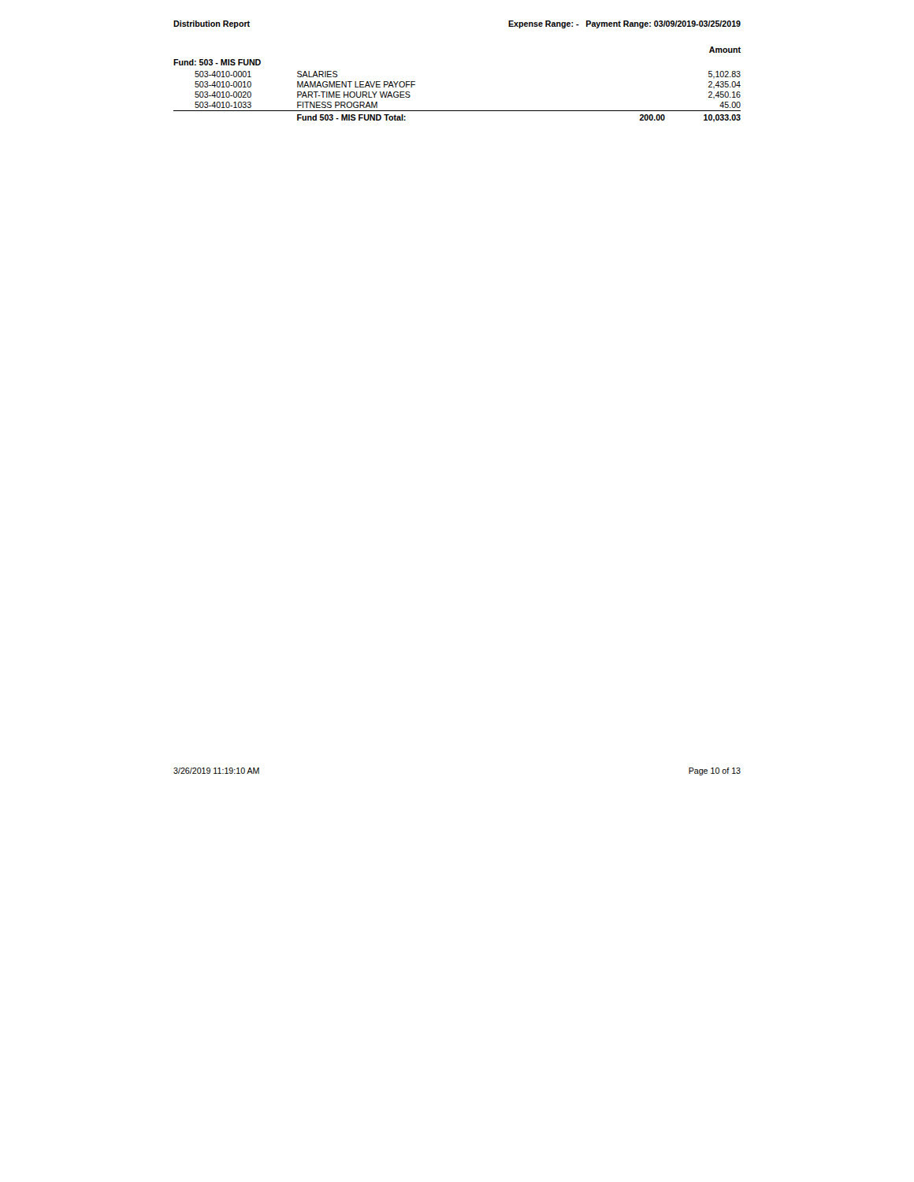Distribution Report
Expense Range: - Payment Range: 03/09/2019-03/25/2019
Amount
Fund: 503 - MIS FUND
| 503-4010-0001 | SALARIES | | 5,102.83 |
| 503-4010-0010 | MAMAGMENT LEAVE PAYOFF | | 2,435.04 |
| 503-4010-0020 | PART-TIME HOURLY WAGES | | 2,450.16 |
| 503-4010-1033 | FITNESS PROGRAM | | 45.00 |
| | Fund 503 - MIS FUND Total: | 200.00 | 10,033.03 |
3/26/2019 11:19:10 AM
Page 10 of 13